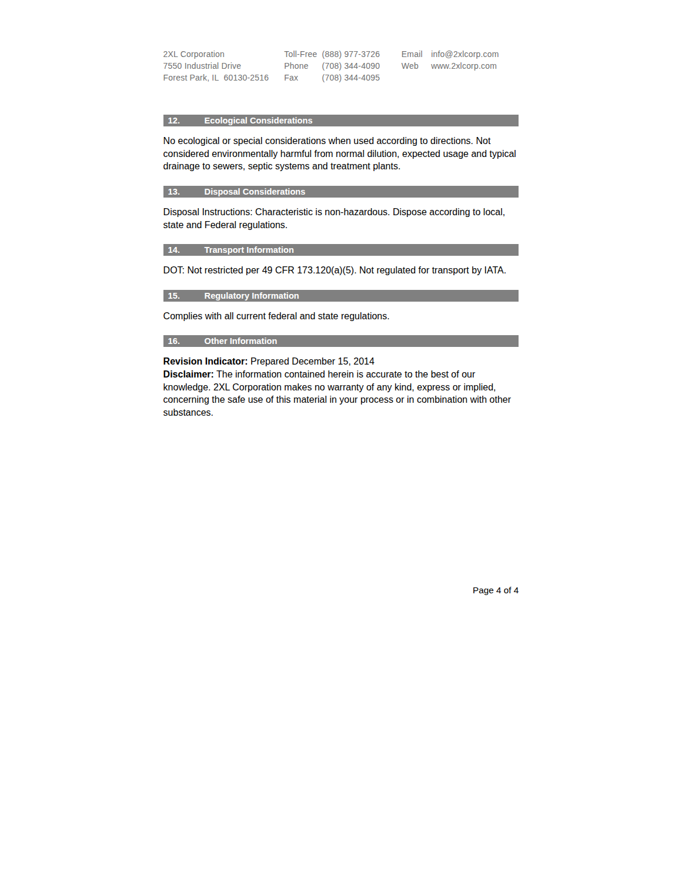2XL Corporation
7550 Industrial Drive
Forest Park, IL 60130-2516
Toll-Free(888) 977-3726
Phone(708) 344-4090
Fax(708) 344-4095
Emailinfo@2xlcorp.com
Webwww.2xlcorp.com
12. Ecological Considerations
No ecological or special considerations when used according to directions. Not considered environmentally harmful from normal dilution, expected usage and typical drainage to sewers, septic systems and treatment plants.
13. Disposal Considerations
Disposal Instructions: Characteristic is non-hazardous. Dispose according to local, state and Federal regulations.
14. Transport Information
DOT: Not restricted per 49 CFR 173.120(a)(5). Not regulated for transport by IATA.
15. Regulatory Information
Complies with all current federal and state regulations.
16. Other Information
Revision Indicator: Prepared December 15, 2014
Disclaimer: The information contained herein is accurate to the best of our knowledge. 2XL Corporation makes no warranty of any kind, express or implied, concerning the safe use of this material in your process or in combination with other substances.
Page 4 of 4